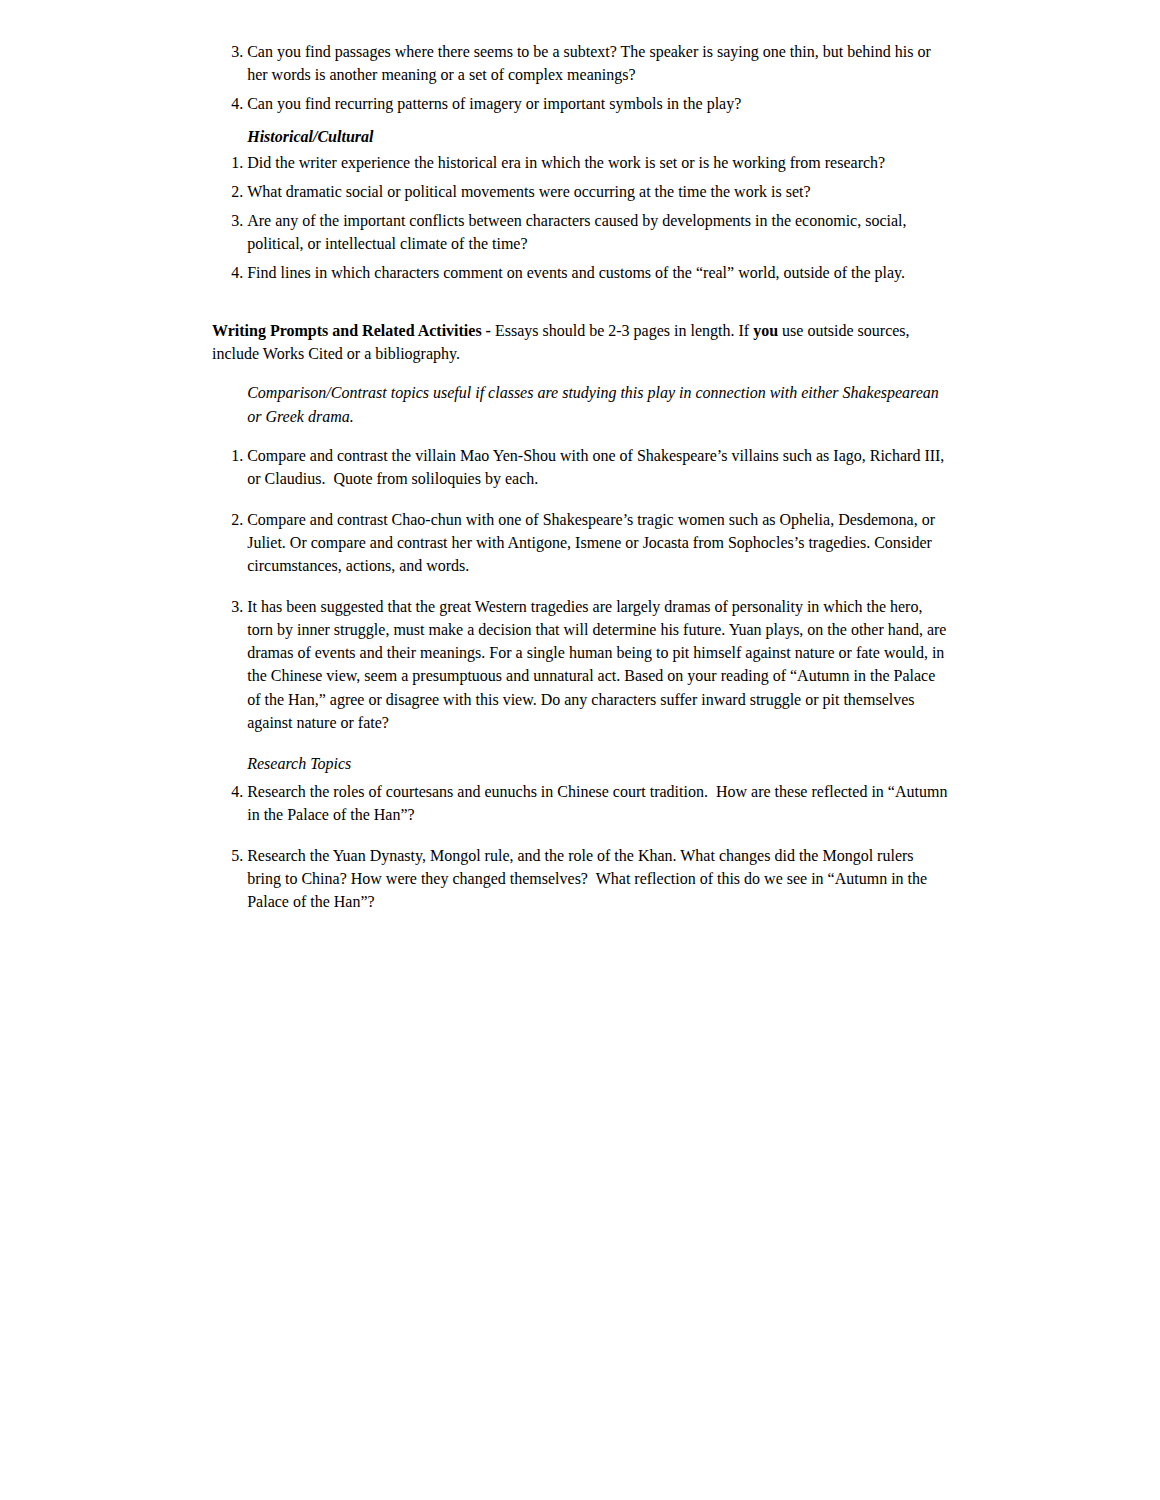Can you find passages where there seems to be a subtext? The speaker is saying one thin, but behind his or her words is another meaning or a set of complex meanings?
Can you find recurring patterns of imagery or important symbols in the play?
Historical/Cultural
Did the writer experience the historical era in which the work is set or is he working from research?
What dramatic social or political movements were occurring at the time the work is set?
Are any of the important conflicts between characters caused by developments in the economic, social, political, or intellectual climate of the time?
Find lines in which characters comment on events and customs of the “real” world, outside of the play.
Writing Prompts and Related Activities - Essays should be 2-3 pages in length. If you use outside sources, include Works Cited or a bibliography.
Comparison/Contrast topics useful if classes are studying this play in connection with either Shakespearean or Greek drama.
Compare and contrast the villain Mao Yen-Shou with one of Shakespeare’s villains such as Iago, Richard III, or Claudius. Quote from soliloquies by each.
Compare and contrast Chao-chun with one of Shakespeare’s tragic women such as Ophelia, Desdemona, or Juliet. Or compare and contrast her with Antigone, Ismene or Jocasta from Sophocles’s tragedies. Consider circumstances, actions, and words.
It has been suggested that the great Western tragedies are largely dramas of personality in which the hero, torn by inner struggle, must make a decision that will determine his future. Yuan plays, on the other hand, are dramas of events and their meanings. For a single human being to pit himself against nature or fate would, in the Chinese view, seem a presumptuous and unnatural act. Based on your reading of “Autumn in the Palace of the Han,” agree or disagree with this view. Do any characters suffer inward struggle or pit themselves against nature or fate?
Research Topics
Research the roles of courtesans and eunuchs in Chinese court tradition. How are these reflected in “Autumn in the Palace of the Han”?
Research the Yuan Dynasty, Mongol rule, and the role of the Khan. What changes did the Mongol rulers bring to China? How were they changed themselves? What reflection of this do we see in “Autumn in the Palace of the Han”?